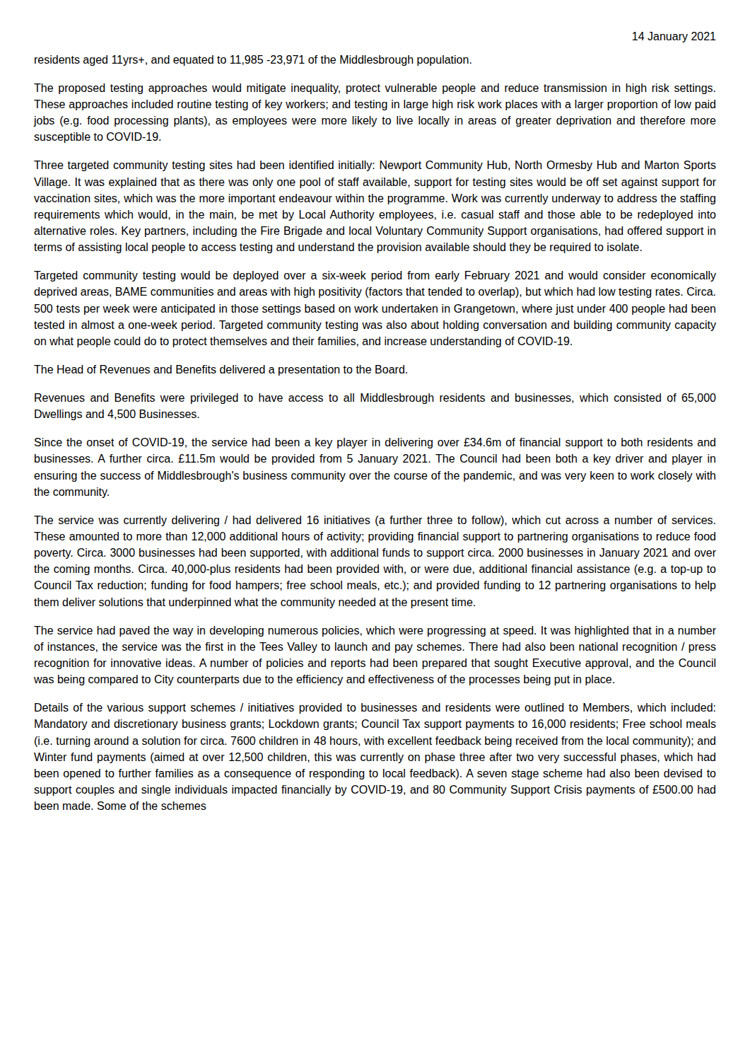14 January 2021
residents aged 11yrs+, and equated to 11,985 -23,971 of the Middlesbrough population.
The proposed testing approaches would mitigate inequality, protect vulnerable people and reduce transmission in high risk settings. These approaches included routine testing of key workers; and testing in large high risk work places with a larger proportion of low paid jobs (e.g. food processing plants), as employees were more likely to live locally in areas of greater deprivation and therefore more susceptible to COVID-19.
Three targeted community testing sites had been identified initially: Newport Community Hub, North Ormesby Hub and Marton Sports Village. It was explained that as there was only one pool of staff available, support for testing sites would be off set against support for vaccination sites, which was the more important endeavour within the programme. Work was currently underway to address the staffing requirements which would, in the main, be met by Local Authority employees, i.e. casual staff and those able to be redeployed into alternative roles. Key partners, including the Fire Brigade and local Voluntary Community Support organisations, had offered support in terms of assisting local people to access testing and understand the provision available should they be required to isolate.
Targeted community testing would be deployed over a six-week period from early February 2021 and would consider economically deprived areas, BAME communities and areas with high positivity (factors that tended to overlap), but which had low testing rates. Circa. 500 tests per week were anticipated in those settings based on work undertaken in Grangetown, where just under 400 people had been tested in almost a one-week period. Targeted community testing was also about holding conversation and building community capacity on what people could do to protect themselves and their families, and increase understanding of COVID-19.
The Head of Revenues and Benefits delivered a presentation to the Board.
Revenues and Benefits were privileged to have access to all Middlesbrough residents and businesses, which consisted of 65,000 Dwellings and 4,500 Businesses.
Since the onset of COVID-19, the service had been a key player in delivering over £34.6m of financial support to both residents and businesses. A further circa. £11.5m would be provided from 5 January 2021. The Council had been both a key driver and player in ensuring the success of Middlesbrough's business community over the course of the pandemic, and was very keen to work closely with the community.
The service was currently delivering / had delivered 16 initiatives (a further three to follow), which cut across a number of services. These amounted to more than 12,000 additional hours of activity; providing financial support to partnering organisations to reduce food poverty. Circa. 3000 businesses had been supported, with additional funds to support circa. 2000 businesses in January 2021 and over the coming months. Circa. 40,000-plus residents had been provided with, or were due, additional financial assistance (e.g. a top-up to Council Tax reduction; funding for food hampers; free school meals, etc.); and provided funding to 12 partnering organisations to help them deliver solutions that underpinned what the community needed at the present time.
The service had paved the way in developing numerous policies, which were progressing at speed. It was highlighted that in a number of instances, the service was the first in the Tees Valley to launch and pay schemes. There had also been national recognition / press recognition for innovative ideas. A number of policies and reports had been prepared that sought Executive approval, and the Council was being compared to City counterparts due to the efficiency and effectiveness of the processes being put in place.
Details of the various support schemes / initiatives provided to businesses and residents were outlined to Members, which included: Mandatory and discretionary business grants; Lockdown grants; Council Tax support payments to 16,000 residents; Free school meals (i.e. turning around a solution for circa. 7600 children in 48 hours, with excellent feedback being received from the local community); and Winter fund payments (aimed at over 12,500 children, this was currently on phase three after two very successful phases, which had been opened to further families as a consequence of responding to local feedback). A seven stage scheme had also been devised to support couples and single individuals impacted financially by COVID-19, and 80 Community Support Crisis payments of £500.00 had been made. Some of the schemes